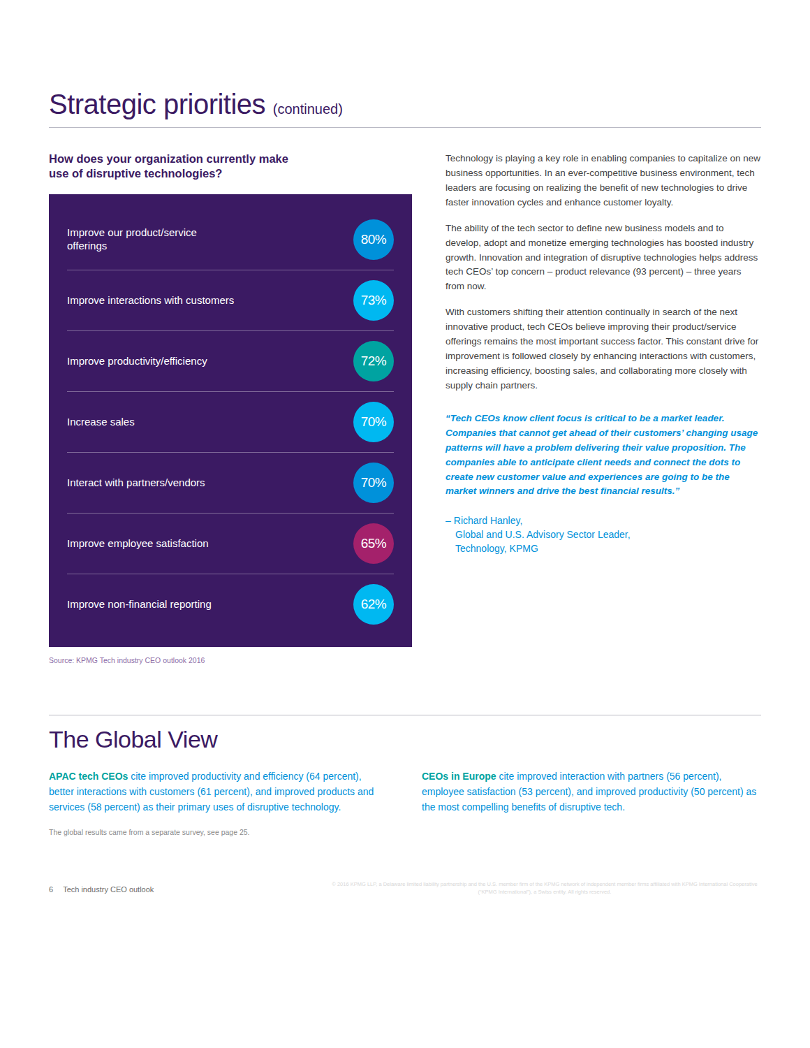Strategic priorities (continued)
How does your organization currently make
use of disruptive technologies?
Improve our product/service
offerings
80%
Improve interactions with customers
73%
Improve productivity/efficiency
72%
Increase sales
70%
Interact with partners/vendors
70%
Improve employee satisfaction
65%
Improve non-financial reporting
62%
Source: KPMG Tech industry CEO outlook 2016
Technology is playing a key role in enabling companies to capitalize on new business opportunities. In an ever-competitive business environment, tech leaders are focusing on realizing the benefit of new technologies to drive faster innovation cycles and enhance customer loyalty.
The ability of the tech sector to define new business models and to develop, adopt and monetize emerging technologies has boosted industry growth. Innovation and integration of disruptive technologies helps address tech CEOs’ top concern – product relevance (93 percent) – three years from now.
With customers shifting their attention continually in search of the next innovative product, tech CEOs believe improving their product/service offerings remains the most important success factor. This constant drive for improvement is followed closely by enhancing interactions with customers, increasing efficiency, boosting sales, and collaborating more closely with supply chain partners.
“Tech CEOs know client focus is critical to be a market leader. Companies that cannot get ahead of their customers’ changing usage patterns will have a problem delivering their value proposition. The companies able to anticipate client needs and connect the dots to create new customer value and experiences are going to be the market winners and drive the best financial results.”
–Richard Hanley, Global and U.S. Advisory Sector Leader, Technology, KPMG
The Global View
APAC tech CEOs cite improved productivity and efficiency (64 percent), better interactions with customers (61 percent), and improved products and services (58 percent) as their primary uses of disruptive technology.
The global results came from a separate survey, see page 25.
CEOs in Europe cite improved interaction with partners (56 percent), employee satisfaction (53 percent), and improved productivity (50 percent) as the most compelling benefits of disruptive tech.
6 Tech industry CEO outlook
© 2016 KPMG LLP, a Delaware limited liability partnership and the U.S. member firm of the KPMG network of independent member firms affiliated with KPMG International Cooperative (“KPMG International”), a Swiss entity. All rights reserved.